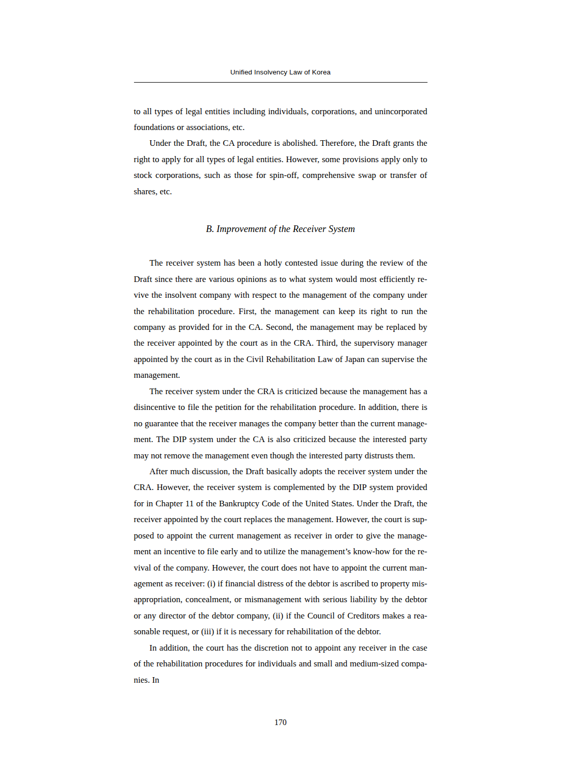Unified Insolvency Law of Korea
to all types of legal entities including individuals, corporations, and unincorporated foundations or associations, etc.
Under the Draft, the CA procedure is abolished. Therefore, the Draft grants the right to apply for all types of legal entities. However, some provisions apply only to stock corporations, such as those for spin-off, comprehensive swap or transfer of shares, etc.
B. Improvement of the Receiver System
The receiver system has been a hotly contested issue during the review of the Draft since there are various opinions as to what system would most efficiently revive the insolvent company with respect to the management of the company under the rehabilitation procedure. First, the management can keep its right to run the company as provided for in the CA. Second, the management may be replaced by the receiver appointed by the court as in the CRA. Third, the supervisory manager appointed by the court as in the Civil Rehabilitation Law of Japan can supervise the management.
The receiver system under the CRA is criticized because the management has a disincentive to file the petition for the rehabilitation procedure. In addition, there is no guarantee that the receiver manages the company better than the current management. The DIP system under the CA is also criticized because the interested party may not remove the management even though the interested party distrusts them.
After much discussion, the Draft basically adopts the receiver system under the CRA. However, the receiver system is complemented by the DIP system provided for in Chapter 11 of the Bankruptcy Code of the United States. Under the Draft, the receiver appointed by the court replaces the management. However, the court is supposed to appoint the current management as receiver in order to give the management an incentive to file early and to utilize the management’s know-how for the revival of the company. However, the court does not have to appoint the current management as receiver: (i) if financial distress of the debtor is ascribed to property misappropriation, concealment, or mismanagement with serious liability by the debtor or any director of the debtor company, (ii) if the Council of Creditors makes a reasonable request, or (iii) if it is necessary for rehabilitation of the debtor.
In addition, the court has the discretion not to appoint any receiver in the case of the rehabilitation procedures for individuals and small and medium-sized companies. In
170